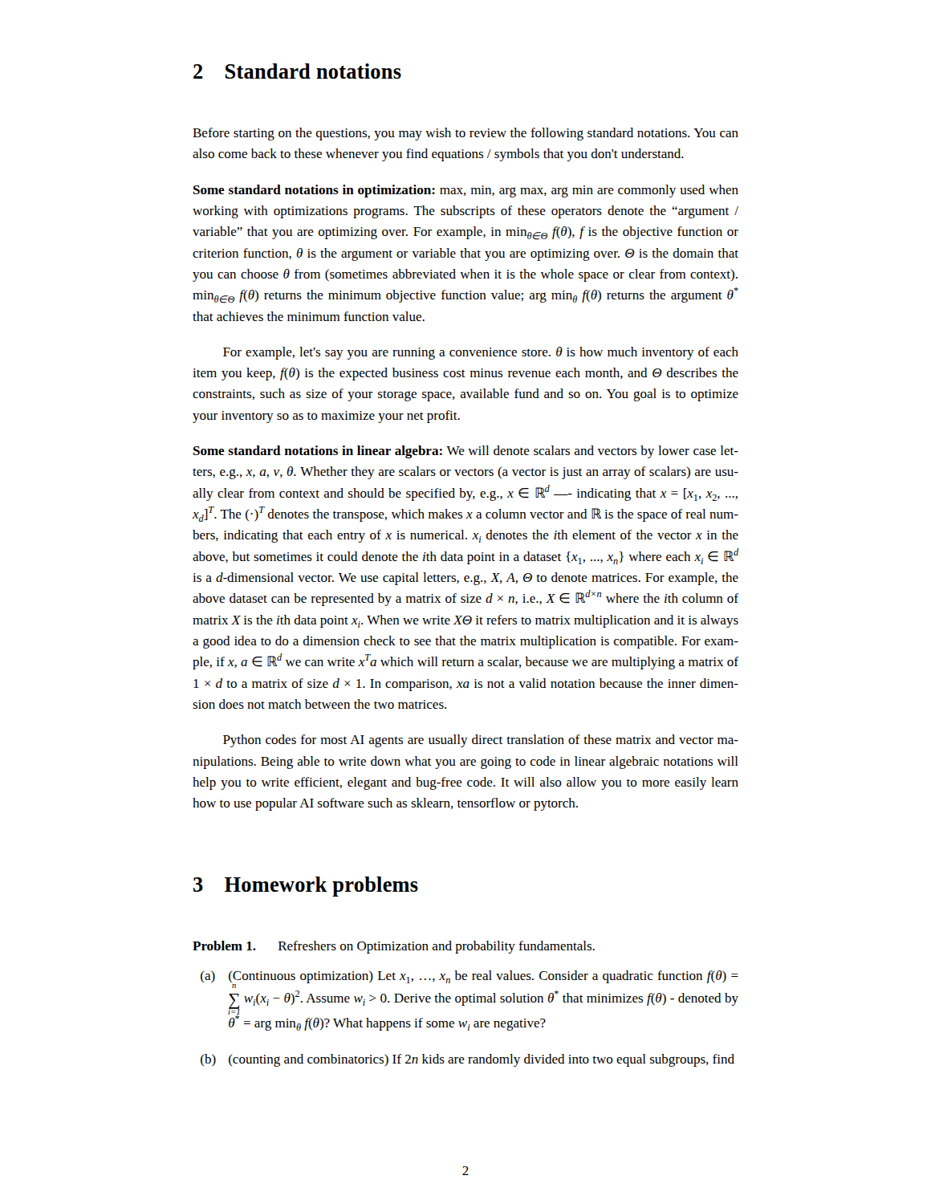2 Standard notations
Before starting on the questions, you may wish to review the following standard notations. You can also come back to these whenever you find equations / symbols that you don't understand.
Some standard notations in optimization: max, min, arg max, arg min are commonly used when working with optimizations programs. The subscripts of these operators denote the “argument / variable” that you are optimizing over. For example, in minθ∈Θ f(θ), f is the objective function or criterion function, θ is the argument or variable that you are optimizing over. Θ is the domain that you can choose θ from (sometimes abbreviated when it is the whole space or clear from context). minθ∈Θ f(θ) returns the minimum objective function value; arg minθ f(θ) returns the argument θ* that achieves the minimum function value.
For example, let's say you are running a convenience store. θ is how much inventory of each item you keep, f(θ) is the expected business cost minus revenue each month, and Θ describes the constraints, such as size of your storage space, available fund and so on. You goal is to optimize your inventory so as to maximize your net profit.
Some standard notations in linear algebra: We will denote scalars and vectors by lower case letters, e.g., x, a, v, θ. Whether they are scalars or vectors (a vector is just an array of scalars) are usually clear from context and should be specified by, e.g., x ∈ ℝd —- indicating that x = [x1, x2, ..., xd]T. The (·)T denotes the transpose, which makes x a column vector and ℝ is the space of real numbers, indicating that each entry of x is numerical. xi denotes the ith element of the vector x in the above, but sometimes it could denote the ith data point in a dataset {x1, ..., xn} where each xi ∈ ℝd is a d-dimensional vector. We use capital letters, e.g., X, A, Θ to denote matrices. For example, the above dataset can be represented by a matrix of size d × n, i.e., X ∈ ℝd×n where the ith column of matrix X is the ith data point xi. When we write XΘ it refers to matrix multiplication and it is always a good idea to do a dimension check to see that the matrix multiplication is compatible. For example, if x, a ∈ ℝd we can write xTa which will return a scalar, because we are multiplying a matrix of 1 × d to a matrix of size d × 1. In comparison, xa is not a valid notation because the inner dimension does not match between the two matrices.
Python codes for most AI agents are usually direct translation of these matrix and vector manipulations. Being able to write down what you are going to code in linear algebraic notations will help you to write efficient, elegant and bug-free code. It will also allow you to more easily learn how to use popular AI software such as sklearn, tensorflow or pytorch.
3 Homework problems
Problem 1. Refreshers on Optimization and probability fundamentals.
(a) (Continuous optimization) Let x1, …, xn be real values. Consider a quadratic function f(θ) = ∑ni=1 wi(xi − θ)2. Assume wi > 0. Derive the optimal solution θ* that minimizes f(θ) - denoted by θ* = arg minθ f(θ)? What happens if some wi are negative?
(b) (counting and combinatorics) If 2n kids are randomly divided into two equal subgroups, find
2